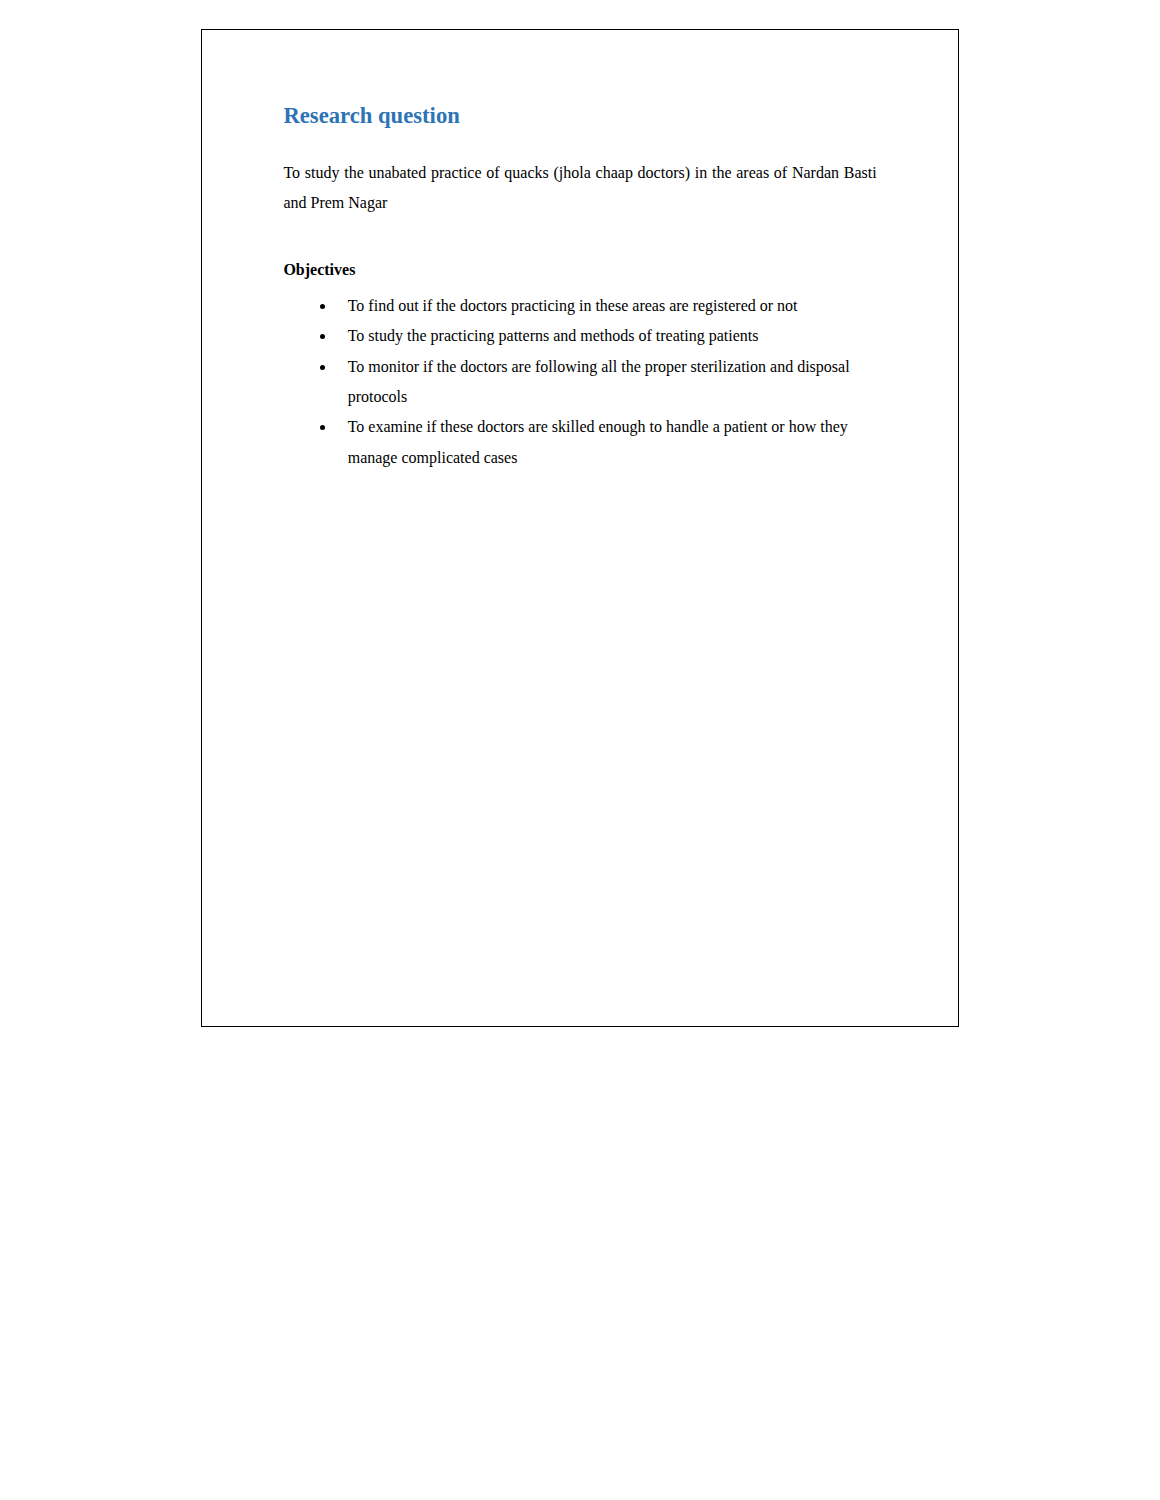Research question
To study the unabated practice of quacks (jhola chaap doctors) in the areas of Nardan Basti and Prem Nagar
Objectives
To find out if the doctors practicing in these areas are registered or not
To study the practicing patterns and methods of treating patients
To monitor if the doctors are following all the proper sterilization and disposal protocols
To examine if these doctors are skilled enough to handle a patient or how they manage complicated cases